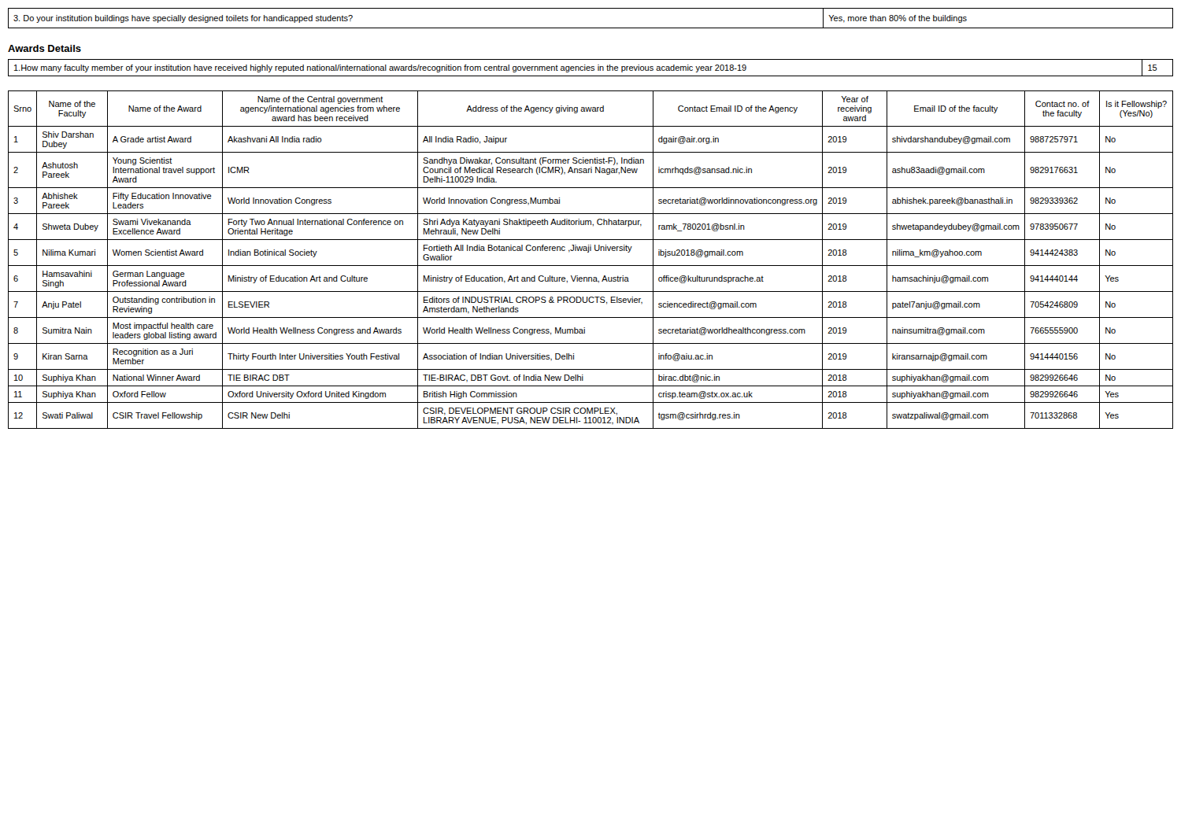| 3. Do your institution buildings have specially designed toilets for handicapped students? | Yes, more than 80% of the buildings |
Awards Details
| 1.How many faculty member of your institution have received highly reputed national/international awards/recognition from central government agencies in the previous academic year 2018-19 | 15 |
| Srno | Name of the Faculty | Name of the Award | Name of the Central government agency/international agencies from where award has been received | Address of the Agency giving award | Contact Email ID of the Agency | Year of receiving award | Email ID of the faculty | Contact no. of the faculty | Is it Fellowship?(Yes/No) |
| --- | --- | --- | --- | --- | --- | --- | --- | --- | --- |
| 1 | Shiv Darshan Dubey | A Grade artist Award | Akashvani All India radio | All India Radio, Jaipur | dgair@air.org.in | 2019 | shivdarshandubey@gmail.com | 9887257971 | No |
| 2 | Ashutosh Pareek | Young Scientist International travel support Award | ICMR | Sandhya Diwakar, Consultant (Former Scientist-F), Indian Council of Medical Research (ICMR), Ansari Nagar,New Delhi-110029 India. | icmrhqds@sansad.nic.in | 2019 | ashu83aadi@gmail.com | 9829176631 | No |
| 3 | Abhishek Pareek | Fifty Education Innovative Leaders | World Innovation Congress | World Innovation Congress,Mumbai | secretariat@worldinnovationcongress.org | 2019 | abhishek.pareek@banasthali.in | 9829339362 | No |
| 4 | Shweta Dubey | Swami Vivekananda Excellence Award | Forty Two Annual International Conference on Oriental Heritage | Shri Adya Katyayani Shaktipeeth Auditorium, Chhatarpur, Mehrauli, New Delhi | ramk_780201@bsnl.in | 2019 | shwetapandeydubey@gmail.com | 9783950677 | No |
| 5 | Nilima Kumari | Women Scientist Award | Indian Botinical Society | Fortieth All India Botanical Conferenc ,Jiwaji University Gwalior | ibjsu2018@gmail.com | 2018 | nilima_km@yahoo.com | 9414424383 | No |
| 6 | Hamsavahini Singh | German Language Professional Award | Ministry of Education Art and Culture | Ministry of Education, Art and Culture, Vienna, Austria | office@kulturundsprache.at | 2018 | hamsachinju@gmail.com | 9414440144 | Yes |
| 7 | Anju Patel | Outstanding contribution in Reviewing | ELSEVIER | Editors of INDUSTRIAL CROPS & PRODUCTS, Elsevier, Amsterdam, Netherlands | sciencedirect@gmail.com | 2018 | patel7anju@gmail.com | 7054246809 | No |
| 8 | Sumitra Nain | Most impactful health care leaders global listing award | World Health Wellness Congress and Awards | World Health Wellness Congress, Mumbai | secretariat@worldhealthcongress.com | 2019 | nainsumitra@gmail.com | 7665555900 | No |
| 9 | Kiran Sarna | Recognition as a Juri Member | Thirty Fourth Inter Universities Youth Festival | Association of Indian Universities, Delhi | info@aiu.ac.in | 2019 | kiransarnajp@gmail.com | 9414440156 | No |
| 10 | Suphiya Khan | National Winner Award | TIE BIRAC DBT | TIE-BIRAC, DBT Govt. of India New Delhi | birac.dbt@nic.in | 2018 | suphiyakhan@gmail.com | 9829926646 | No |
| 11 | Suphiya Khan | Oxford Fellow | Oxford University Oxford United Kingdom | British High Commission | crisp.team@stx.ox.ac.uk | 2018 | suphiyakhan@gmail.com | 9829926646 | Yes |
| 12 | Swati Paliwal | CSIR Travel Fellowship | CSIR New Delhi | CSIR, DEVELOPMENT GROUP CSIR COMPLEX, LIBRARY AVENUE, PUSA, NEW DELHI- 110012, INDIA | tgsm@csirhrdg.res.in | 2018 | swatzpaliwal@gmail.com | 7011332868 | Yes |